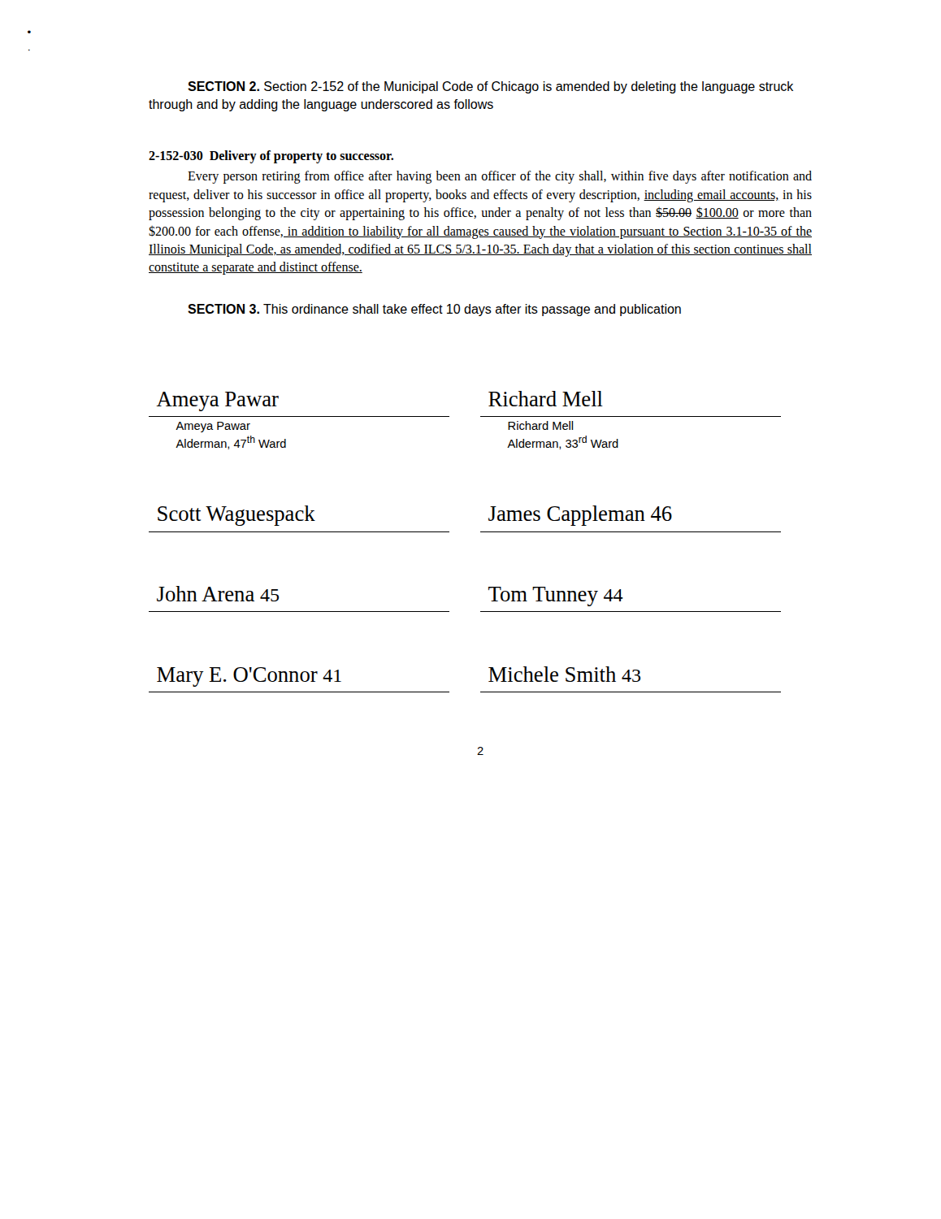•
·
SECTION 2. Section 2-152 of the Municipal Code of Chicago is amended by deleting the language struck through and by adding the language underscored as follows
2-152-030 Delivery of property to successor.
Every person retiring from office after having been an officer of the city shall, within five days after notification and request, deliver to his successor in office all property, books and effects of every description, including email accounts, in his possession belonging to the city or appertaining to his office, under a penalty of not less than $50.00 $100.00 or more than $200.00 for each offense, in addition to liability for all damages caused by the violation pursuant to Section 3.1-10-35 of the Illinois Municipal Code, as amended, codified at 65 ILCS 5/3.1-10-35. Each day that a violation of this section continues shall constitute a separate and distinct offense.
SECTION 3. This ordinance shall take effect 10 days after its passage and publication
| Ameya Pawar Ameya Pawar Alderman, 47 th Ward | Richard Mell Richard Mell Alderman, 33 rd Ward |
| Scott Waguespack | James Cappleman 46 |
| John Arena 45 | Tom Tunney 44 |
| Mary E. O'Connor 41 | Michele Smith 43 |
2